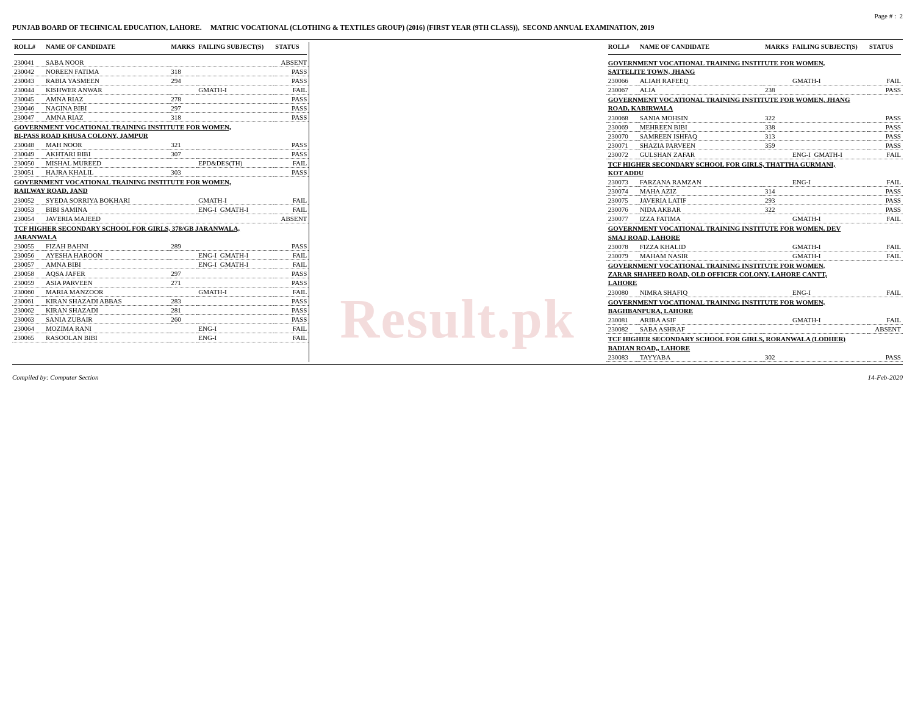Result.pk
Page # : 2
PUNJAB BOARD OF TECHNICAL EDUCATION, LAHORE. MATRIC VOCATIONAL (CLOTHING & TEXTILES GROUP) (2016) (FIRST YEAR (9TH CLASS)), SECOND ANNUAL EXAMINATION, 2019
| / ROLL# / NAME OF CANDIDATE / MARKS / FAILING SUBJECT(S) / STATUS / / --- / --- / --- / --- / --- / / 230041 / SABA NOOR / / / ABSENT / / 230042 / NOREEN FATIMA / 318 / / PASS / / 230043 / RABIA YASMEEN / 294 / / PASS / / 230044 / KISHWER ANWAR / / GMATH-I / FAIL / / 230045 / AMNA RIAZ / 278 / / PASS / / 230046 / NAGINA BIBI / 297 / / PASS / / 230047 / AMNA RIAZ / 318 / / PASS / / GOVERNMENT VOCATIONAL TRAINING INSTITUTE FOR WOMEN, BI-PASS ROAD KHUSA COLONY, JAMPUR / / 230048 / MAH NOOR / 321 / / PASS / / 230049 / AKHTARI BIBI / 307 / / PASS / / 230050 / MISHAL MUREED / / EPD&DES(TH) / FAIL / / 230051 / HAJRA KHALIL / 303 / / PASS / / GOVERNMENT VOCATIONAL TRAINING INSTITUTE FOR WOMEN, RAILWAY ROAD, JAND / / 230052 / SYEDA SORRIYA BOKHARI / / GMATH-I / FAIL / / 230053 / BIBI SAMINA / / ENG-I GMATH-I / FAIL / / 230054 / JAVERIA MAJEED / / / ABSENT / / TCF HIGHER SECONDARY SCHOOL FOR GIRLS, 378/GB JARANWALA, JARANWALA / / 230055 / FIZAH BAHNI / 289 / / PASS / / 230056 / AYESHA HAROON / / ENG-I GMATH-I / FAIL / / 230057 / AMNA BIBI / / ENG-I GMATH-I / FAIL / / 230058 / AQSA JAFER / 297 / / PASS / / 230059 / ASIA PARVEEN / 271 / / PASS / / 230060 / MARIA MANZOOR / / GMATH-I / FAIL / / 230061 / KIRAN SHAZADI ABBAS / 283 / / PASS / / 230062 / KIRAN SHAZADI / 281 / / PASS / / 230063 / SANIA ZUBAIR / 260 / / PASS / / 230064 / MOZIMA RANI / / ENG-I / FAIL / / 230065 / RASOOLAN BIBI / / ENG-I / FAIL / | | / ROLL# / NAME OF CANDIDATE / MARKS / FAILING SUBJECT(S) / STATUS / / --- / --- / --- / --- / --- / / GOVERNMENT VOCATIONAL TRAINING INSTITUTE FOR WOMEN, SATTELITE TOWN, JHANG / / 230066 / ALIAH RAFEEQ / / GMATH-I / FAIL / / 230067 / ALIA / 238 / / PASS / / GOVERNMENT VOCATIONAL TRAINING INSTITUTE FOR WOMEN, JHANG ROAD, KABIRWALA / / 230068 / SANIA MOHSIN / 322 / / PASS / / 230069 / MEHREEN BIBI / 338 / / PASS / / 230070 / SAMREEN ISHFAQ / 313 / / PASS / / 230071 / SHAZIA PARVEEN / 359 / / PASS / / 230072 / GULSHAN ZAFAR / / ENG-I GMATH-I / FAIL / / TCF HIGHER SECONDARY SCHOOL FOR GIRLS, THATTHA GURMANI, KOT ADDU / / 230073 / FARZANA RAMZAN / / ENG-I / FAIL / / 230074 / MAHA AZIZ / 314 / / PASS / / 230075 / JAVERIA LATIF / 293 / / PASS / / 230076 / NIDA AKBAR / 322 / / PASS / / 230077 / IZZA FATIMA / / GMATH-I / FAIL / / GOVERNMENT VOCATIONAL TRAINING INSTITUTE FOR WOMEN, DEV SMAJ ROAD, LAHORE / / 230078 / FIZZA KHALID / / GMATH-I / FAIL / / 230079 / MAHAM NASIR / / GMATH-I / FAIL / / GOVERNMENT VOCATIONAL TRAINING INSTITUTE FOR WOMEN, ZARAR SHAHEED ROAD, OLD OFFICER COLONY, LAHORE CANTT, LAHORE / / 230080 / NIMRA SHAFIQ / / ENG-I / FAIL / / GOVERNMENT VOCATIONAL TRAINING INSTITUTE FOR WOMEN, BAGHBANPURA, LAHORE / / 230081 / ARIBA ASIF / / GMATH-I / FAIL / / 230082 / SABA ASHRAF / / / ABSENT / / TCF HIGHER SECONDARY SCHOOL FOR GIRLS, RORANWALA (LODHER) BADIAN ROAD,, LAHORE / / 230083 / TAYYABA / 302 / / PASS / |
Compiled by: Computer Section 14-Feb-2020